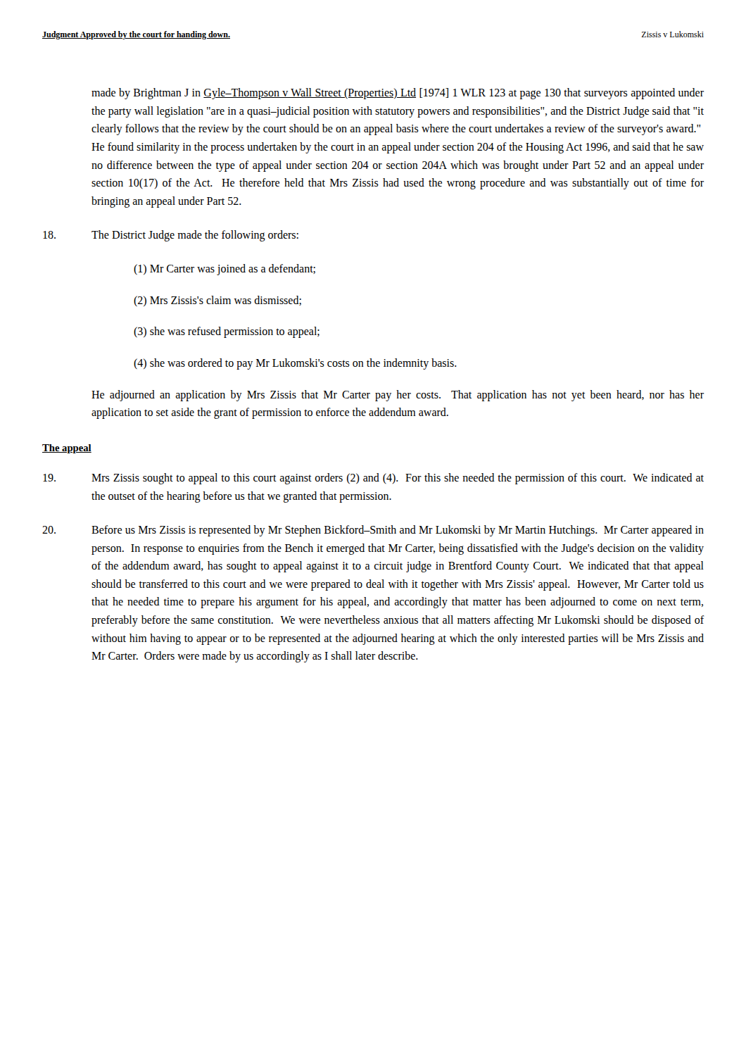Judgment Approved by the court for handing down. Zissis v Lukomski
made by Brightman J in Gyle–Thompson v Wall Street (Properties) Ltd [1974] 1 WLR 123 at page 130 that surveyors appointed under the party wall legislation "are in a quasi–judicial position with statutory powers and responsibilities", and the District Judge said that "it clearly follows that the review by the court should be on an appeal basis where the court undertakes a review of the surveyor's award." He found similarity in the process undertaken by the court in an appeal under section 204 of the Housing Act 1996, and said that he saw no difference between the type of appeal under section 204 or section 204A which was brought under Part 52 and an appeal under section 10(17) of the Act. He therefore held that Mrs Zissis had used the wrong procedure and was substantially out of time for bringing an appeal under Part 52.
18. The District Judge made the following orders:
(1) Mr Carter was joined as a defendant;
(2) Mrs Zissis's claim was dismissed;
(3) she was refused permission to appeal;
(4) she was ordered to pay Mr Lukomski's costs on the indemnity basis.
He adjourned an application by Mrs Zissis that Mr Carter pay her costs. That application has not yet been heard, nor has her application to set aside the grant of permission to enforce the addendum award.
The appeal
19. Mrs Zissis sought to appeal to this court against orders (2) and (4). For this she needed the permission of this court. We indicated at the outset of the hearing before us that we granted that permission.
20. Before us Mrs Zissis is represented by Mr Stephen Bickford–Smith and Mr Lukomski by Mr Martin Hutchings. Mr Carter appeared in person. In response to enquiries from the Bench it emerged that Mr Carter, being dissatisfied with the Judge's decision on the validity of the addendum award, has sought to appeal against it to a circuit judge in Brentford County Court. We indicated that that appeal should be transferred to this court and we were prepared to deal with it together with Mrs Zissis' appeal. However, Mr Carter told us that he needed time to prepare his argument for his appeal, and accordingly that matter has been adjourned to come on next term, preferably before the same constitution. We were nevertheless anxious that all matters affecting Mr Lukomski should be disposed of without him having to appear or to be represented at the adjourned hearing at which the only interested parties will be Mrs Zissis and Mr Carter. Orders were made by us accordingly as I shall later describe.